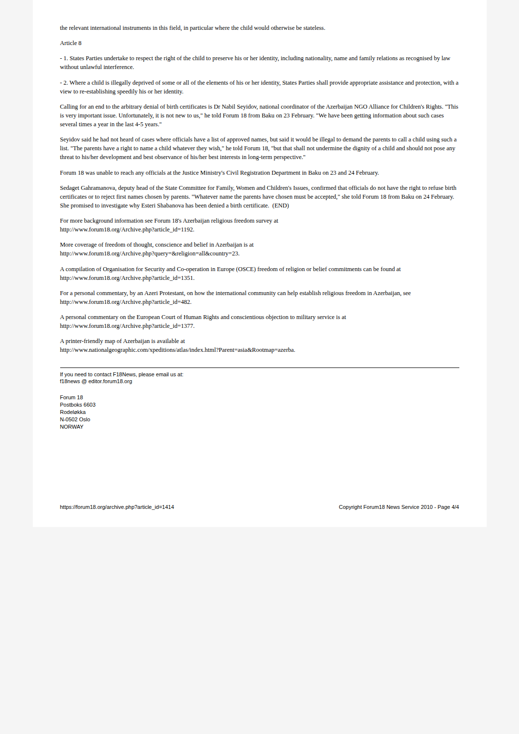the relevant international instruments in this field, in particular where the child would otherwise be stateless.
Article 8
- 1. States Parties undertake to respect the right of the child to preserve his or her identity, including nationality, name and family relations as recognised by law without unlawful interference.
- 2. Where a child is illegally deprived of some or all of the elements of his or her identity, States Parties shall provide appropriate assistance and protection, with a view to re-establishing speedily his or her identity.
Calling for an end to the arbitrary denial of birth certificates is Dr Nabil Seyidov, national coordinator of the Azerbaijan NGO Alliance for Children's Rights. "This is very important issue. Unfortunately, it is not new to us," he told Forum 18 from Baku on 23 February. "We have been getting information about such cases several times a year in the last 4-5 years."
Seyidov said he had not heard of cases where officials have a list of approved names, but said it would be illegal to demand the parents to call a child using such a list. "The parents have a right to name a child whatever they wish," he told Forum 18, "but that shall not undermine the dignity of a child and should not pose any threat to his/her development and best observance of his/her best interests in long-term perspective."
Forum 18 was unable to reach any officials at the Justice Ministry's Civil Registration Department in Baku on 23 and 24 February.
Sedaget Gahramanova, deputy head of the State Committee for Family, Women and Children's Issues, confirmed that officials do not have the right to refuse birth certificates or to reject first names chosen by parents. "Whatever name the parents have chosen must be accepted," she told Forum 18 from Baku on 24 February. She promised to investigate why Esteri Shabanova has been denied a birth certificate. (END)
For more background information see Forum 18's Azerbaijan religious freedom survey at
http://www.forum18.org/Archive.php?article_id=1192.
More coverage of freedom of thought, conscience and belief in Azerbaijan is at
http://www.forum18.org/Archive.php?query=&religion=all&country=23.
A compilation of Organisation for Security and Co-operation in Europe (OSCE) freedom of religion or belief commitments can be found at http://www.forum18.org/Archive.php?article_id=1351.
For a personal commentary, by an Azeri Protestant, on how the international community can help establish religious freedom in Azerbaijan, see http://www.forum18.org/Archive.php?article_id=482.
A personal commentary on the European Court of Human Rights and conscientious objection to military service is at
http://www.forum18.org/Archive.php?article_id=1377.
A printer-friendly map of Azerbaijan is available at
http://www.nationalgeographic.com/xpeditions/atlas/index.html?Parent=asia&Rootmap=azerba.
If you need to contact F18News, please email us at:
f18news @ editor.forum18.org
Forum 18
Postboks 6603
Rodeløkka
N-0502 Oslo
NORWAY
https://forum18.org/archive.php?article_id=1414 Copyright Forum18 News Service 2010 - Page 4/4